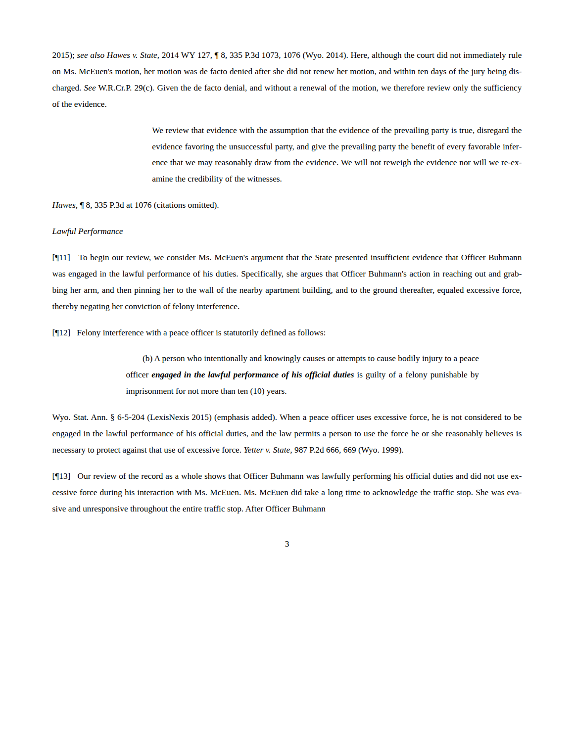2015); see also Hawes v. State, 2014 WY 127, ¶ 8, 335 P.3d 1073, 1076 (Wyo. 2014). Here, although the court did not immediately rule on Ms. McEuen's motion, her motion was de facto denied after she did not renew her motion, and within ten days of the jury being discharged. See W.R.Cr.P. 29(c). Given the de facto denial, and without a renewal of the motion, we therefore review only the sufficiency of the evidence.
We review that evidence with the assumption that the evidence of the prevailing party is true, disregard the evidence favoring the unsuccessful party, and give the prevailing party the benefit of every favorable inference that we may reasonably draw from the evidence. We will not reweigh the evidence nor will we re-examine the credibility of the witnesses.
Hawes, ¶ 8, 335 P.3d at 1076 (citations omitted).
Lawful Performance
[¶11] To begin our review, we consider Ms. McEuen's argument that the State presented insufficient evidence that Officer Buhmann was engaged in the lawful performance of his duties. Specifically, she argues that Officer Buhmann's action in reaching out and grabbing her arm, and then pinning her to the wall of the nearby apartment building, and to the ground thereafter, equaled excessive force, thereby negating her conviction of felony interference.
[¶12] Felony interference with a peace officer is statutorily defined as follows:
(b) A person who intentionally and knowingly causes or attempts to cause bodily injury to a peace officer engaged in the lawful performance of his official duties is guilty of a felony punishable by imprisonment for not more than ten (10) years.
Wyo. Stat. Ann. § 6-5-204 (LexisNexis 2015) (emphasis added). When a peace officer uses excessive force, he is not considered to be engaged in the lawful performance of his official duties, and the law permits a person to use the force he or she reasonably believes is necessary to protect against that use of excessive force. Yetter v. State, 987 P.2d 666, 669 (Wyo. 1999).
[¶13] Our review of the record as a whole shows that Officer Buhmann was lawfully performing his official duties and did not use excessive force during his interaction with Ms. McEuen. Ms. McEuen did take a long time to acknowledge the traffic stop. She was evasive and unresponsive throughout the entire traffic stop. After Officer Buhmann
3